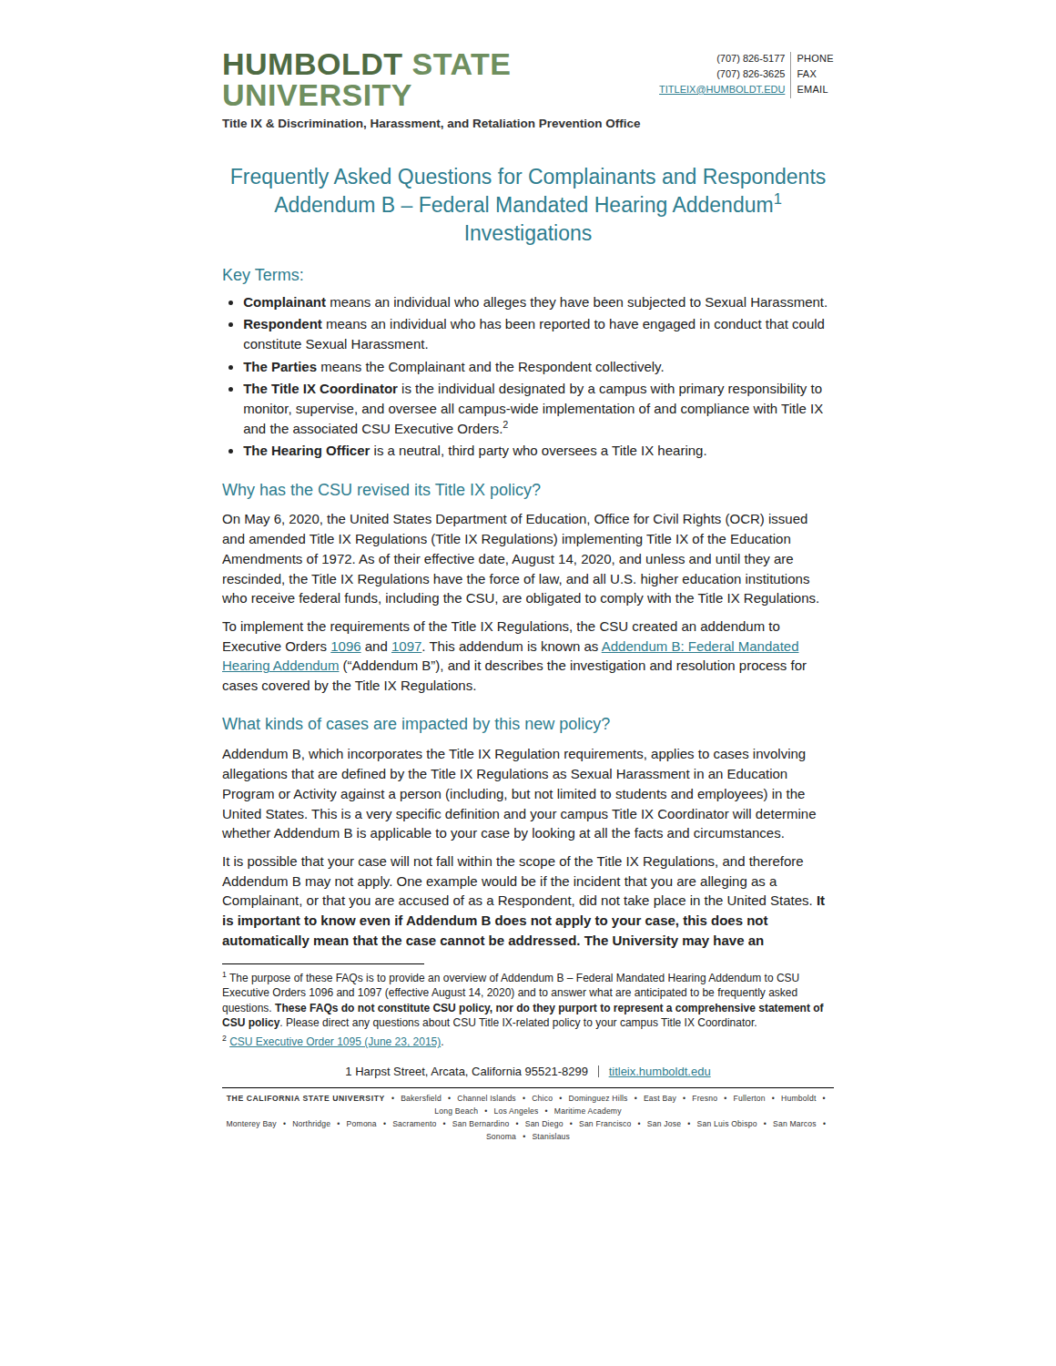HUMBOLDT STATE UNIVERSITY
Title IX & Discrimination, Harassment, and Retaliation Prevention Office
| (707) 826-5177 | PHONE |
| (707) 826-3625 | FAX |
| TITLEIX@HUMBOLDT.EDU | EMAIL |
Frequently Asked Questions for Complainants and Respondents
Addendum B – Federal Mandated Hearing Addendum1
Investigations
Key Terms:
Complainant means an individual who alleges they have been subjected to Sexual Harassment.
Respondent means an individual who has been reported to have engaged in conduct that could constitute Sexual Harassment.
The Parties means the Complainant and the Respondent collectively.
The Title IX Coordinator is the individual designated by a campus with primary responsibility to monitor, supervise, and oversee all campus-wide implementation of and compliance with Title IX and the associated CSU Executive Orders.2
The Hearing Officer is a neutral, third party who oversees a Title IX hearing.
Why has the CSU revised its Title IX policy?
On May 6, 2020, the United States Department of Education, Office for Civil Rights (OCR) issued and amended Title IX Regulations (Title IX Regulations) implementing Title IX of the Education Amendments of 1972. As of their effective date, August 14, 2020, and unless and until they are rescinded, the Title IX Regulations have the force of law, and all U.S. higher education institutions who receive federal funds, including the CSU, are obligated to comply with the Title IX Regulations.
To implement the requirements of the Title IX Regulations, the CSU created an addendum to Executive Orders 1096 and 1097. This addendum is known as Addendum B: Federal Mandated Hearing Addendum (“Addendum B”), and it describes the investigation and resolution process for cases covered by the Title IX Regulations.
What kinds of cases are impacted by this new policy?
Addendum B, which incorporates the Title IX Regulation requirements, applies to cases involving allegations that are defined by the Title IX Regulations as Sexual Harassment in an Education Program or Activity against a person (including, but not limited to students and employees) in the United States. This is a very specific definition and your campus Title IX Coordinator will determine whether Addendum B is applicable to your case by looking at all the facts and circumstances.
It is possible that your case will not fall within the scope of the Title IX Regulations, and therefore Addendum B may not apply. One example would be if the incident that you are alleging as a Complainant, or that you are accused of as a Respondent, did not take place in the United States. It is important to know even if Addendum B does not apply to your case, this does not automatically mean that the case cannot be addressed. The University may have an
1 The purpose of these FAQs is to provide an overview of Addendum B – Federal Mandated Hearing Addendum to CSU Executive Orders 1096 and 1097 (effective August 14, 2020) and to answer what are anticipated to be frequently asked questions. These FAQs do not constitute CSU policy, nor do they purport to represent a comprehensive statement of CSU policy. Please direct any questions about CSU Title IX-related policy to your campus Title IX Coordinator.
2 CSU Executive Order 1095 (June 23, 2015).
1 Harpst Street, Arcata, California 95521-8299 titleix.humboldt.edu
THE CALIFORNIA STATE UNIVERSITY • Bakersfield • Channel Islands • Chico • Dominguez Hills • East Bay • Fresno • Fullerton • Humboldt • Long Beach • Los Angeles • Maritime Academy
Monterey Bay • Northridge • Pomona • Sacramento • San Bernardino • San Diego • San Francisco • San Jose • San Luis Obispo • San Marcos • Sonoma • Stanislaus